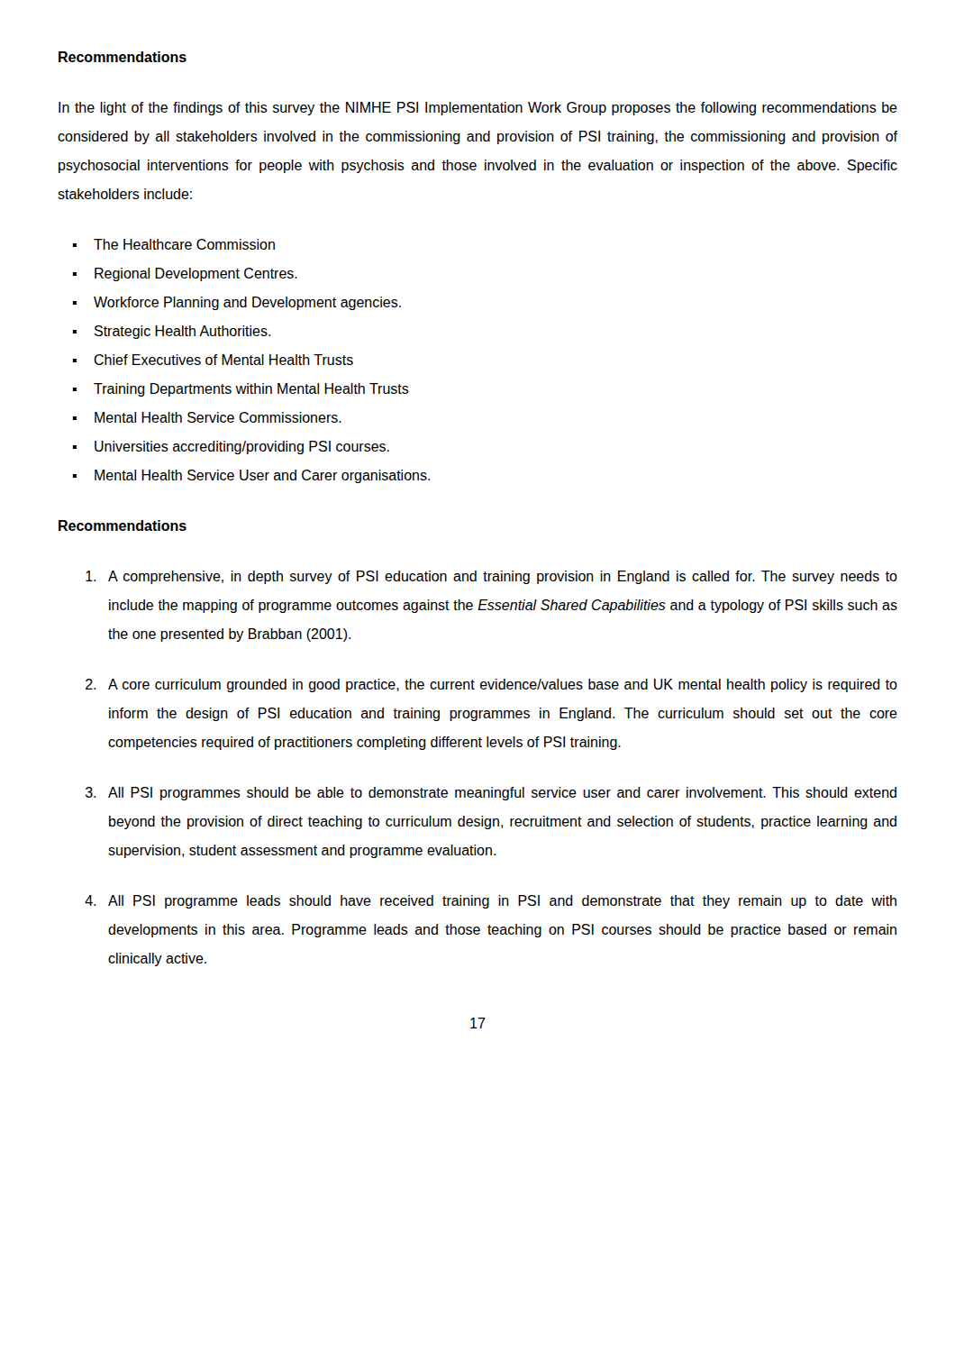Recommendations
In the light of the findings of this survey the NIMHE PSI Implementation Work Group proposes the following recommendations be considered by all stakeholders involved in the commissioning and provision of PSI training, the commissioning and provision of psychosocial interventions for people with psychosis and those involved in the evaluation or inspection of the above. Specific stakeholders include:
The Healthcare Commission
Regional Development Centres.
Workforce Planning and Development agencies.
Strategic Health Authorities.
Chief Executives of Mental Health Trusts
Training Departments within Mental Health Trusts
Mental Health Service Commissioners.
Universities accrediting/providing PSI courses.
Mental Health Service User and Carer organisations.
Recommendations
A comprehensive, in depth survey of PSI education and training provision in England is called for. The survey needs to include the mapping of programme outcomes against the Essential Shared Capabilities and a typology of PSI skills such as the one presented by Brabban (2001).
A core curriculum grounded in good practice, the current evidence/values base and UK mental health policy is required to inform the design of PSI education and training programmes in England. The curriculum should set out the core competencies required of practitioners completing different levels of PSI training.
All PSI programmes should be able to demonstrate meaningful service user and carer involvement. This should extend beyond the provision of direct teaching to curriculum design, recruitment and selection of students, practice learning and supervision, student assessment and programme evaluation.
All PSI programme leads should have received training in PSI and demonstrate that they remain up to date with developments in this area. Programme leads and those teaching on PSI courses should be practice based or remain clinically active.
17